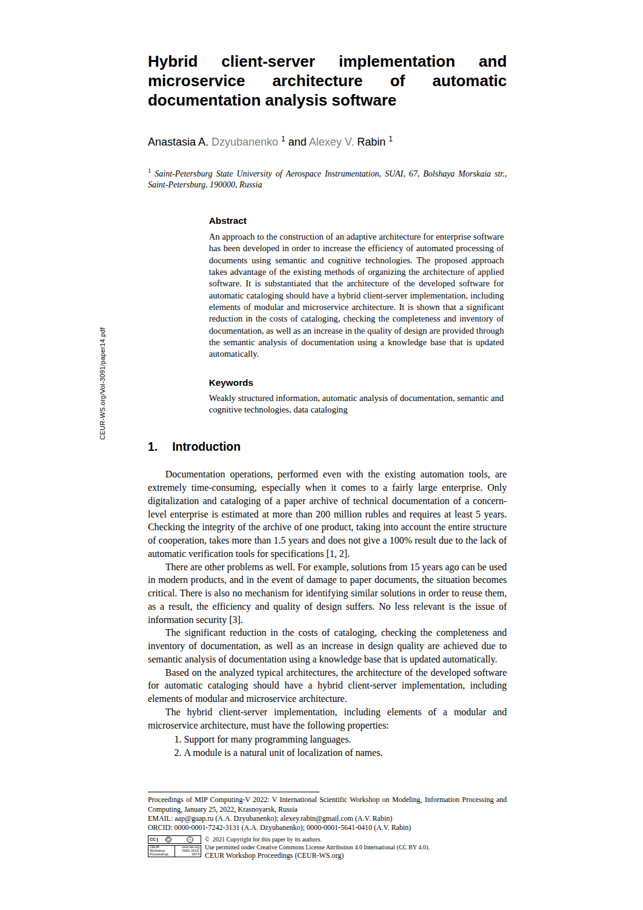CEUR-WS.org/Vol-3091/paper14.pdf
Hybrid client-server implementation and microservice architecture of automatic documentation analysis software
Anastasia A. Dzyubanenko 1 and Alexey V. Rabin 1
1 Saint-Petersburg State University of Aerospace Instrumentation, SUAI, 67, Bolshaya Morskaia str., Saint-Petersburg, 190000, Russia
Abstract
An approach to the construction of an adaptive architecture for enterprise software has been developed in order to increase the efficiency of automated processing of documents using semantic and cognitive technologies. The proposed approach takes advantage of the existing methods of organizing the architecture of applied software. It is substantiated that the architecture of the developed software for automatic cataloging should have a hybrid client-server implementation, including elements of modular and microservice architecture. It is shown that a significant reduction in the costs of cataloging, checking the completeness and inventory of documentation, as well as an increase in the quality of design are provided through the semantic analysis of documentation using a knowledge base that is updated automatically.
Keywords
Weakly structured information, automatic analysis of documentation, semantic and cognitive technologies, data cataloging
1. Introduction
Documentation operations, performed even with the existing automation tools, are extremely time-consuming, especially when it comes to a fairly large enterprise. Only digitalization and cataloging of a paper archive of technical documentation of a concern-level enterprise is estimated at more than 200 million rubles and requires at least 5 years. Checking the integrity of the archive of one product, taking into account the entire structure of cooperation, takes more than 1.5 years and does not give a 100% result due to the lack of automatic verification tools for specifications [1, 2].
There are other problems as well. For example, solutions from 15 years ago can be used in modern products, and in the event of damage to paper documents, the situation becomes critical. There is also no mechanism for identifying similar solutions in order to reuse them, as a result, the efficiency and quality of design suffers. No less relevant is the issue of information security [3].
The significant reduction in the costs of cataloging, checking the completeness and inventory of documentation, as well as an increase in design quality are achieved due to semantic analysis of documentation using a knowledge base that is updated automatically.
Based on the analyzed typical architectures, the architecture of the developed software for automatic cataloging should have a hybrid client-server implementation, including elements of modular and microservice architecture.
The hybrid client-server implementation, including elements of a modular and microservice architecture, must have the following properties:
Support for many programming languages.
A module is a natural unit of localization of names.
Proceedings of MIP Computing-V 2022: V International Scientific Workshop on Modeling, Information Processing and Computing, January 25, 2022, Krasnoyarsk, Russia
EMAIL: aap@guap.ru (A.A. Dzyubanenko); alexey.rabin@gmail.com (A.V. Rabin)
ORCID: 0000-0001-7242-3131 (A.A. Dzyubanenko); 0000-0001-5641-0410 (A.V. Rabin)
CC
Ⓒ ☉
CEUR
Workshop
Proceedings
ceur-ws.org
ISSN 1613-0073
© 2021 Copyright for this paper by its authors.
Use permitted under Creative Commons License Attribution 4.0 International (CC BY 4.0).
CEUR Workshop Proceedings (CEUR-WS.org)